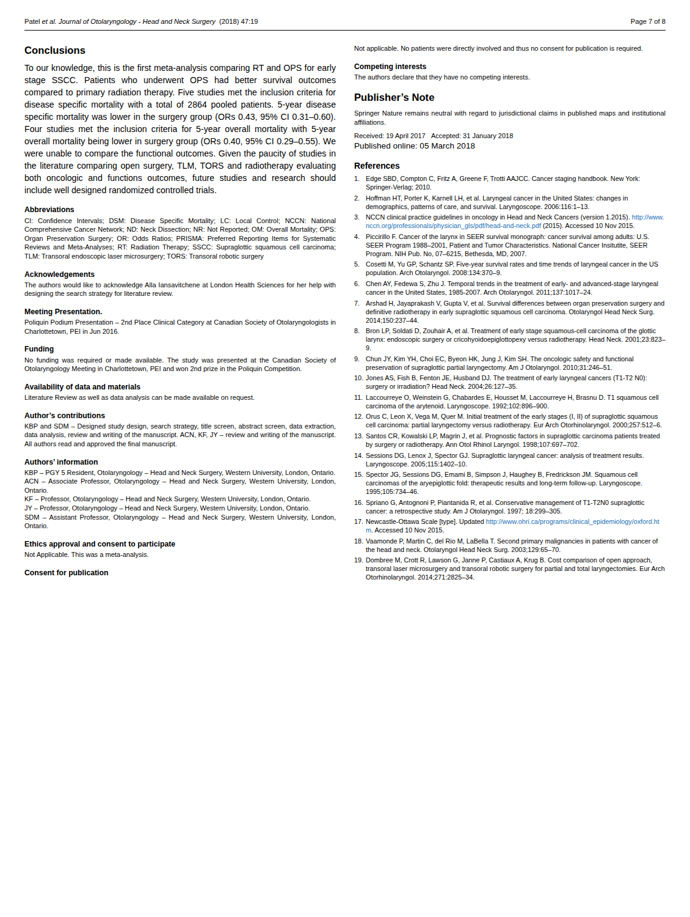Patel et al. Journal of Otolaryngology - Head and Neck Surgery (2018) 47:19 Page 7 of 8
Conclusions
To our knowledge, this is the first meta-analysis comparing RT and OPS for early stage SSCC. Patients who underwent OPS had better survival outcomes compared to primary radiation therapy. Five studies met the inclusion criteria for disease specific mortality with a total of 2864 pooled patients. 5-year disease specific mortality was lower in the surgery group (ORs 0.43, 95% CI 0.31–0.60). Four studies met the inclusion criteria for 5-year overall mortality with 5-year overall mortality being lower in surgery group (ORs 0.40, 95% CI 0.29–0.55). We were unable to compare the functional outcomes. Given the paucity of studies in the literature comparing open surgery, TLM, TORS and radiotherapy evaluating both oncologic and functions outcomes, future studies and research should include well designed randomized controlled trials.
Abbreviations
CI: Confidence Intervals; DSM: Disease Specific Mortality; LC: Local Control; NCCN: National Comprehensive Cancer Network; ND: Neck Dissection; NR: Not Reported; OM: Overall Mortality; OPS: Organ Preservation Surgery; OR: Odds Ratios; PRISMA: Preferred Reporting Items for Systematic Reviews and Meta-Analyses; RT: Radiation Therapy; SSCC: Supraglottic squamous cell carcinoma; TLM: Transoral endoscopic laser microsurgery; TORS: Transoral robotic surgery
Acknowledgements
The authors would like to acknowledge Alla Iansavitchene at London Health Sciences for her help with designing the search strategy for literature review.
Meeting Presentation.
Poliquin Podium Presentation – 2nd Place Clinical Category at Canadian Society of Otolaryngologists in Charlottetown, PEI in Jun 2016.
Funding
No funding was required or made available. The study was presented at the Canadian Society of Otolaryngology Meeting in Charlottetown, PEI and won 2nd prize in the Poliquin Competition.
Availability of data and materials
Literature Review as well as data analysis can be made available on request.
Author’s contributions
KBP and SDM – Designed study design, search strategy, title screen, abstract screen, data extraction, data analysis, review and writing of the manuscript. ACN, KF, JY – review and writing of the manuscript. All authors read and approved the final manuscript.
Authors’ information
KBP – PGY 5 Resident, Otolaryngology – Head and Neck Surgery, Western University, London, Ontario.
ACN – Associate Professor, Otolaryngology – Head and Neck Surgery, Western University, London, Ontario.
KF – Professor, Otolaryngology – Head and Neck Surgery, Western University, London, Ontario.
JY – Professor, Otolaryngology – Head and Neck Surgery, Western University, London, Ontario.
SDM – Assistant Professor, Otolaryngology – Head and Neck Surgery, Western University, London, Ontario.
Ethics approval and consent to participate
Not Applicable. This was a meta-analysis.
Consent for publication
Not applicable. No patients were directly involved and thus no consent for publication is required.
Competing interests
The authors declare that they have no competing interests.
Publisher’s Note
Springer Nature remains neutral with regard to jurisdictional claims in published maps and institutional affiliations.
Received: 19 April 2017 Accepted: 31 January 2018
Published online: 05 March 2018
References
Edge SBD, Compton C, Fritz A, Greene F, Trotti AAJCC. Cancer staging handbook. New York: Springer-Verlag; 2010.
Hoffman HT, Porter K, Karnell LH, et al. Laryngeal cancer in the United States: changes in demographics, patterns of care, and survival. Laryngoscope. 2006:116:1–13.
NCCN clinical practice guidelines in oncology in Head and Neck Cancers (version 1.2015). http://www.nccn.org/professionals/physician_gls/pdf/head-and-neck.pdf (2015). Accessed 10 Nov 2015.
Piccirillo F. Cancer of the larynx in SEER survival monograph: cancer survival among adults: U.S. SEER Program 1988–2001, Patient and Tumor Characteristics. National Cancer Insitutite, SEER Program. NIH Pub. No, 07–6215, Bethesda, MD, 2007.
Cosetti M, Yu GP, Schantz SP. Five-year survival rates and time trends of laryngeal cancer in the US population. Arch Otolaryngol. 2008:134:370–9.
Chen AY, Fedewa S, Zhu J. Temporal trends in the treatment of early- and advanced-stage laryngeal cancer in the United States, 1985-2007. Arch Otolaryngol. 2011;137:1017–24.
Arshad H, Jayaprakash V, Gupta V, et al. Survival differences between organ preservation surgery and definitive radiotherapy in early supraglottic squamous cell carcinoma. Otolaryngol Head Neck Surg. 2014;150:237–44.
Bron LP, Soldati D, Zouhair A, et al. Treatment of early stage squamous-cell carcinoma of the glottic larynx: endoscopic surgery or cricohyoidoepiglottopexy versus radiotherapy. Head Neck. 2001;23:823–9.
Chun JY, Kim YH, Choi EC, Byeon HK, Jung J, Kim SH. The oncologic safety and functional preservation of supraglottic partial laryngectomy. Am J Otolaryngol. 2010;31:246–51.
Jones AS, Fish B, Fenton JE, Husband DJ. The treatment of early laryngeal cancers (T1-T2 N0): surgery or irradiation? Head Neck. 2004;26:127–35.
Laccourreye O, Weinstein G, Chabardes E, Housset M, Laccourreye H, Brasnu D. T1 squamous cell carcinoma of the arytenoid. Laryngoscope. 1992;102:896–900.
Orus C, Leon X, Vega M, Quer M. Initial treatment of the early stages (I, II) of supraglottic squamous cell carcinoma: partial laryngectomy versus radiotherapy. Eur Arch Otorhinolaryngol. 2000;257:512–6.
Santos CR, Kowalski LP, Magrin J, et al. Prognostic factors in supraglottic carcinoma patients treated by surgery or radiotherapy. Ann Otol Rhinol Laryngol. 1998;107:697–702.
Sessions DG, Lenox J, Spector GJ. Supraglottic laryngeal cancer: analysis of treatment results. Laryngoscope. 2005;115:1402–10.
Spector JG, Sessions DG, Emami B, Simpson J, Haughey B, Fredrickson JM. Squamous cell carcinomas of the aryepiglottic fold: therapeutic results and long-term follow-up. Laryngoscope. 1995;105:734–46.
Spriano G, Antognoni P, Piantanida R, et al. Conservative management of T1-T2N0 supraglottic cancer: a retrospective study. Am J Otolaryngol. 1997; 18:299–305.
Newcastle-Ottawa Scale [type]. Updated http://www.ohri.ca/programs/clinical_epidemiology/oxford.htm. Accessed 10 Nov 2015.
Vaamonde P, Martin C, del Rio M, LaBella T. Second primary malignancies in patients with cancer of the head and neck. Otolaryngol Head Neck Surg. 2003;129:65–70.
Dombree M, Crott R, Lawson G, Janne P, Castiaux A, Krug B. Cost comparison of open approach, transoral laser microsurgery and transoral robotic surgery for partial and total laryngectomies. Eur Arch Otorhinolaryngol. 2014;271:2825–34.